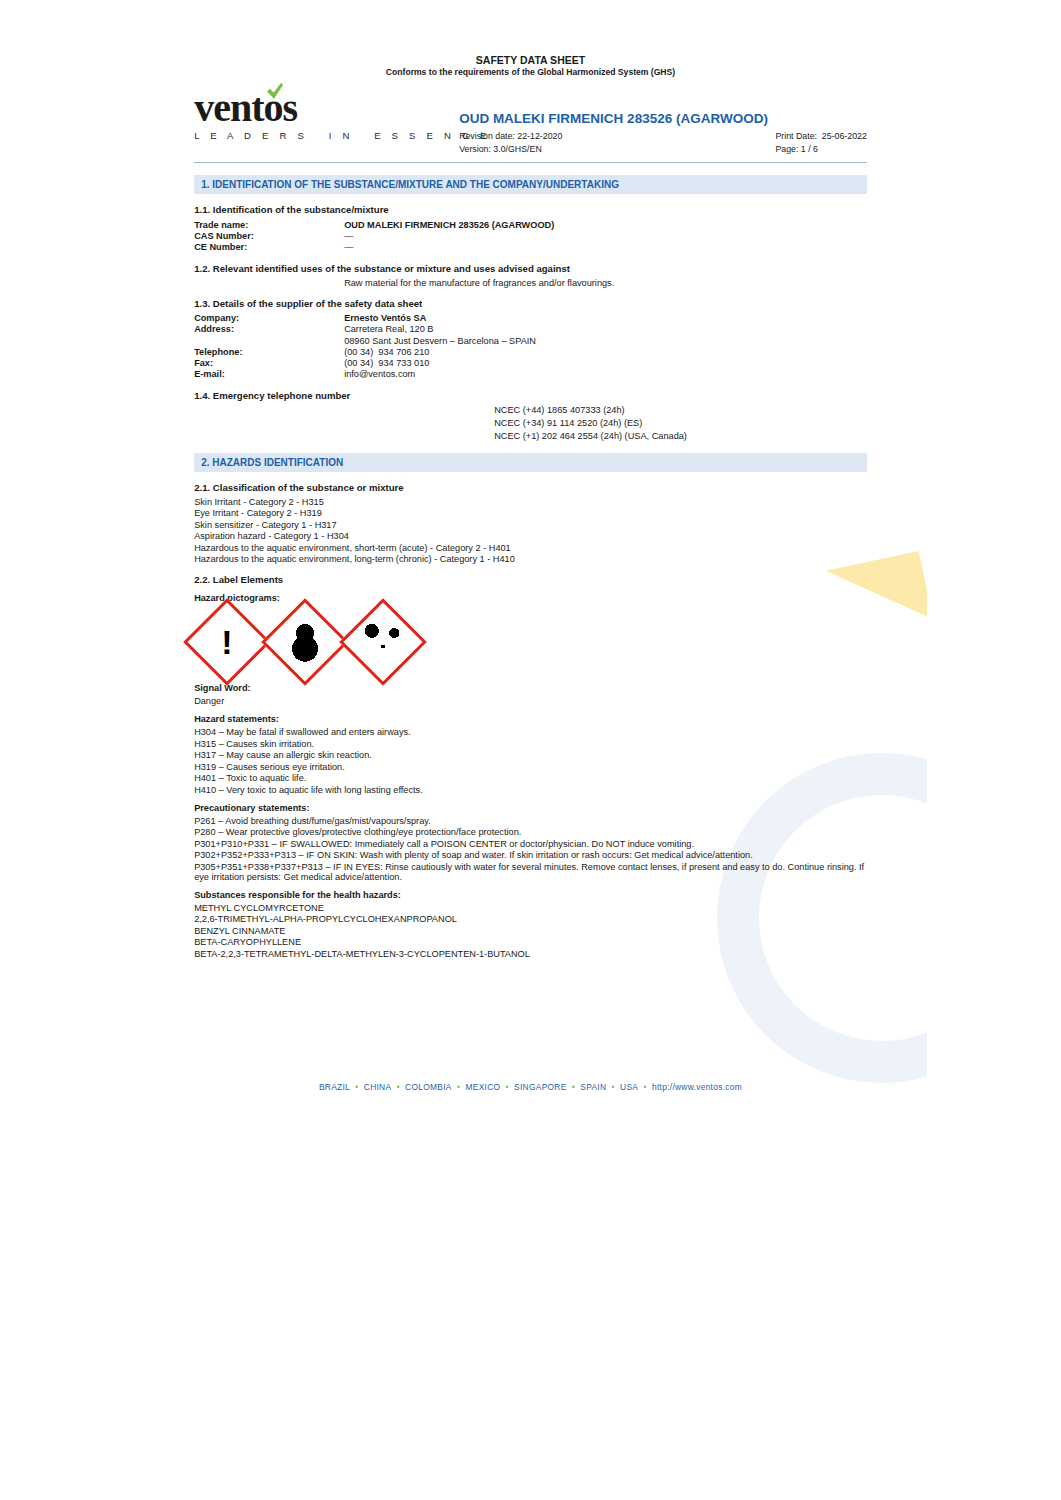SAFETY DATA SHEET
Conforms to the requirements of the Global Harmonized System (GHS)
ventos
L E A D E R S I N E S S E N C E
OUD MALEKI FIRMENICH 283526 (AGARWOOD)
Revision date: 22-12-2020
Version: 3.0/GHS/EN
Print Date: 25-06-2022
Page: 1 / 6
1. IDENTIFICATION OF THE SUBSTANCE/MIXTURE AND THE COMPANY/UNDERTAKING
1.1. Identification of the substance/mixture
| Trade name: | OUD MALEKI FIRMENICH 283526 (AGARWOOD) |
| CAS Number: | — |
| CE Number: | — |
1.2. Relevant identified uses of the substance or mixture and uses advised against
Raw material for the manufacture of fragrances and/or flavourings.
1.3. Details of the supplier of the safety data sheet
| Company: | Ernesto Ventós SA |
| Address: | Carretera Real, 120 B |
| | 08960 Sant Just Desvern – Barcelona – SPAIN |
| Telephone: | (00 34) 934 706 210 |
| Fax: | (00 34) 934 733 010 |
| E-mail: | info@ventos.com |
1.4. Emergency telephone number
NCEC (+44) 1865 407333 (24h)
NCEC (+34) 91 114 2520 (24h) (ES)
NCEC (+1) 202 464 2554 (24h) (USA, Canada)
2. HAZARDS IDENTIFICATION
2.1. Classification of the substance or mixture
Skin Irritant - Category 2 - H315
Eye Irritant - Category 2 - H319
Skin sensitizer - Category 1 - H317
Aspiration hazard - Category 1 - H304
Hazardous to the aquatic environment, short-term (acute) - Category 2 - H401
Hazardous to the aquatic environment, long-term (chronic) - Category 1 - H410
2.2. Label Elements
Hazard pictograms:
Signal Word:
Danger
Hazard statements:
H304 – May be fatal if swallowed and enters airways.
H315 – Causes skin irritation.
H317 – May cause an allergic skin reaction.
H319 – Causes serious eye irritation.
H401 – Toxic to aquatic life.
H410 – Very toxic to aquatic life with long lasting effects.
Precautionary statements:
P261 – Avoid breathing dust/fume/gas/mist/vapours/spray.
P280 – Wear protective gloves/protective clothing/eye protection/face protection.
P301+P310+P331 – IF SWALLOWED: Immediately call a POISON CENTER or doctor/physician. Do NOT induce vomiting.
P302+P352+P333+P313 – IF ON SKIN: Wash with plenty of soap and water. If skin irritation or rash occurs: Get medical advice/attention.
P305+P351+P338+P337+P313 – IF IN EYES: Rinse cautiously with water for several minutes. Remove contact lenses, if present and easy to do. Continue rinsing. If eye irritation persists: Get medical advice/attention.
Substances responsible for the health hazards:
METHYL CYCLOMYRCETONE
2,2,6-TRIMETHYL-ALPHA-PROPYLCYCLOHEXANPROPANOL
BENZYL CINNAMATE
BETA-CARYOPHYLLENE
BETA-2,2,3-TETRAMETHYL-DELTA-METHYLEN-3-CYCLOPENTEN-1-BUTANOL
BRAZIL • CHINA • COLOMBIA • MEXICO • SINGAPORE • SPAIN • USA • http://www.ventos.com